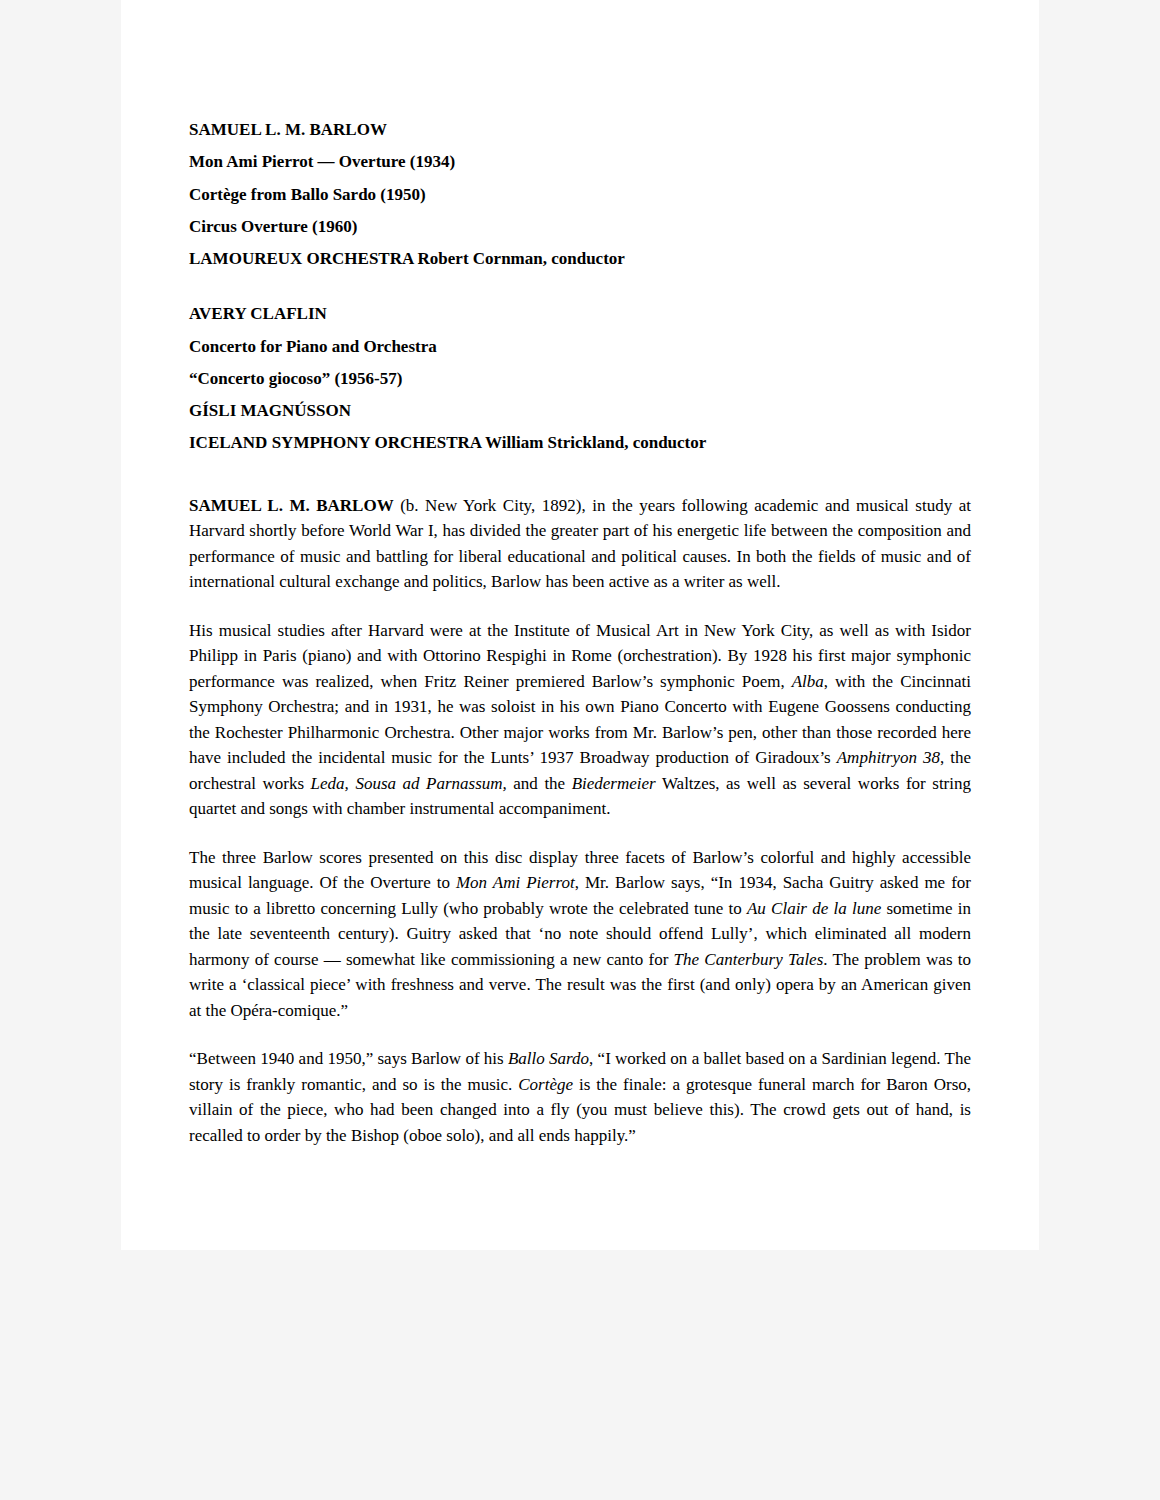SAMUEL L. M. BARLOW
Mon Ami Pierrot — Overture (1934)
Cortège from Ballo Sardo (1950)
Circus Overture (1960)
LAMOUREUX ORCHESTRA Robert Cornman, conductor
AVERY CLAFLIN
Concerto for Piano and Orchestra
“Concerto giocoso” (1956-57)
GÍSLI MAGNÚSSON
ICELAND SYMPHONY ORCHESTRA William Strickland, conductor
SAMUEL L. M. BARLOW (b. New York City, 1892), in the years following academic and musical study at Harvard shortly before World War I, has divided the greater part of his energetic life between the composition and performance of music and battling for liberal educational and political causes. In both the fields of music and of international cultural exchange and politics, Barlow has been active as a writer as well.
His musical studies after Harvard were at the Institute of Musical Art in New York City, as well as with Isidor Philipp in Paris (piano) and with Ottorino Respighi in Rome (orchestration). By 1928 his first major symphonic performance was realized, when Fritz Reiner premiered Barlow’s symphonic Poem, Alba, with the Cincinnati Symphony Orchestra; and in 1931, he was soloist in his own Piano Concerto with Eugene Goossens conducting the Rochester Philharmonic Orchestra. Other major works from Mr. Barlow’s pen, other than those recorded here have included the incidental music for the Lunts’ 1937 Broadway production of Giradoux’s Amphitryon 38, the orchestral works Leda, Sousa ad Parnassum, and the Biedermeier Waltzes, as well as several works for string quartet and songs with chamber instrumental accompaniment.
The three Barlow scores presented on this disc display three facets of Barlow’s colorful and highly accessible musical language. Of the Overture to Mon Ami Pierrot, Mr. Barlow says, “In 1934, Sacha Guitry asked me for music to a libretto concerning Lully (who probably wrote the celebrated tune to Au Clair de la lune sometime in the late seventeenth century). Guitry asked that ‘no note should offend Lully’, which eliminated all modern harmony of course — somewhat like commissioning a new canto for The Canterbury Tales. The problem was to write a ‘classical piece’ with freshness and verve. The result was the first (and only) opera by an American given at the Opéra-comique.”
“Between 1940 and 1950,” says Barlow of his Ballo Sardo, “I worked on a ballet based on a Sardinian legend. The story is frankly romantic, and so is the music. Cortège is the finale: a grotesque funeral march for Baron Orso, villain of the piece, who had been changed into a fly (you must believe this). The crowd gets out of hand, is recalled to order by the Bishop (oboe solo), and all ends happily.”